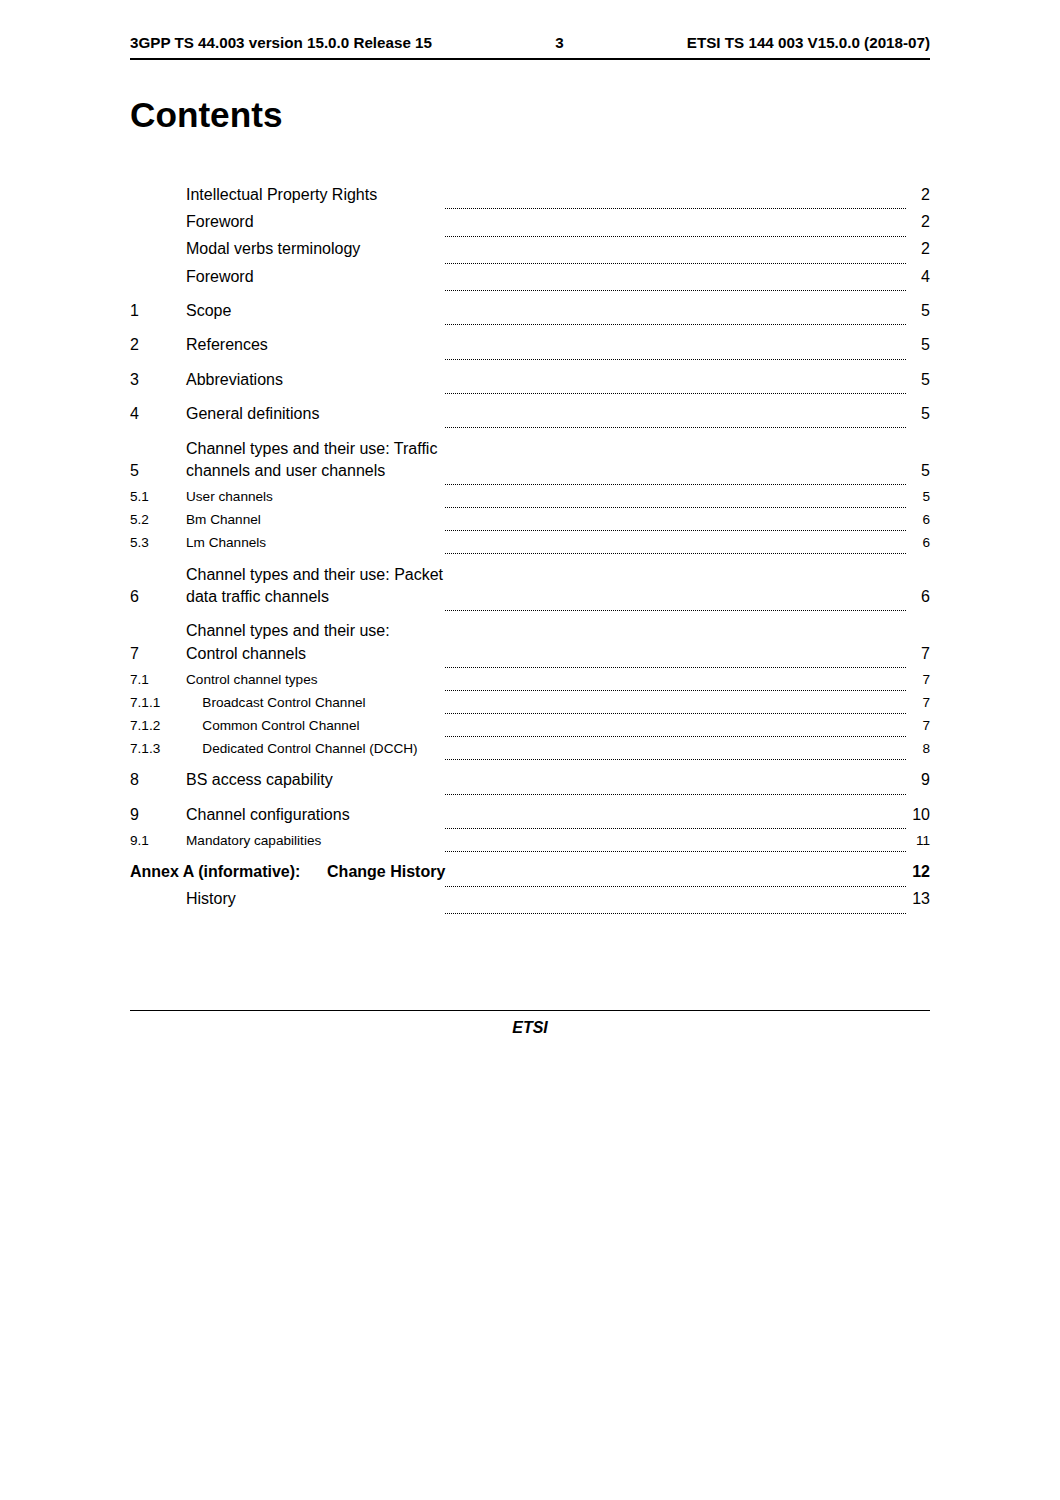3GPP TS 44.003 version 15.0.0 Release 15 3 ETSI TS 144 003 V15.0.0 (2018-07)
Contents
| | Intellectual Property Rights | | 2 |
| | Foreword | | 2 |
| | Modal verbs terminology | | 2 |
| | Foreword | | 4 |
| 1 | Scope | | 5 |
| 2 | References | | 5 |
| 3 | Abbreviations | | 5 |
| 4 | General definitions | | 5 |
| 5 | Channel types and their use: Traffic channels and user channels | | 5 |
| 5.1 | User channels | | 5 |
| 5.2 | Bm Channel | | 6 |
| 5.3 | Lm Channels | | 6 |
| 6 | Channel types and their use: Packet data traffic channels | | 6 |
| 7 | Channel types and their use: Control channels | | 7 |
| 7.1 | Control channel types | | 7 |
| 7.1.1 | Broadcast Control Channel | | 7 |
| 7.1.2 | Common Control Channel | | 7 |
| 7.1.3 | Dedicated Control Channel (DCCH) | | 8 |
| 8 | BS access capability | | 9 |
| 9 | Channel configurations | | 10 |
| 9.1 | Mandatory capabilities | | 11 |
| Annex A (informative): Change History | | 12 |
| | History | | 13 |
ETSI